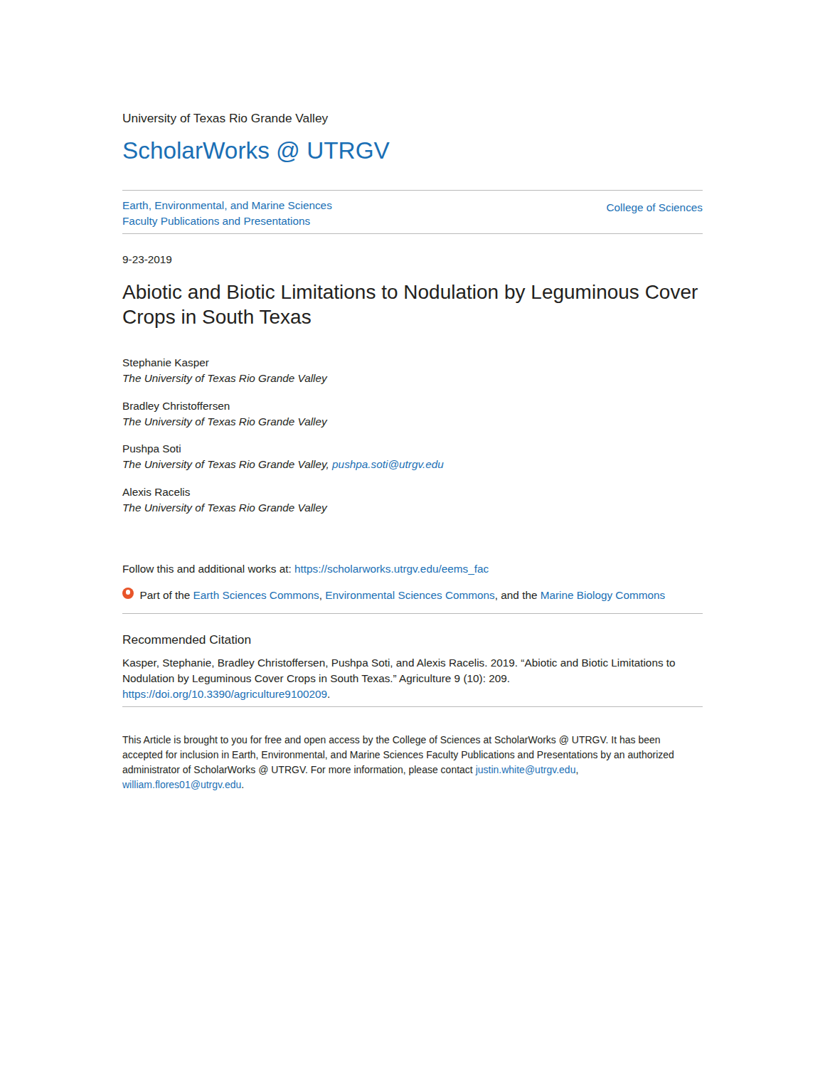University of Texas Rio Grande Valley
ScholarWorks @ UTRGV
Earth, Environmental, and Marine Sciences
Faculty Publications and Presentations
College of Sciences
9-23-2019
Abiotic and Biotic Limitations to Nodulation by Leguminous Cover Crops in South Texas
Stephanie Kasper The University of Texas Rio Grande Valley
Bradley Christoffersen The University of Texas Rio Grande Valley
Pushpa Soti The University of Texas Rio Grande Valley, pushpa.soti@utrgv.edu
Alexis Racelis The University of Texas Rio Grande Valley
Follow this and additional works at: https://scholarworks.utrgv.edu/eems_fac
Part of the Earth Sciences Commons, Environmental Sciences Commons, and the Marine Biology Commons
Recommended Citation
Kasper, Stephanie, Bradley Christoffersen, Pushpa Soti, and Alexis Racelis. 2019. “Abiotic and Biotic Limitations to Nodulation by Leguminous Cover Crops in South Texas.” Agriculture 9 (10): 209. https://doi.org/10.3390/agriculture9100209.
This Article is brought to you for free and open access by the College of Sciences at ScholarWorks @ UTRGV. It has been accepted for inclusion in Earth, Environmental, and Marine Sciences Faculty Publications and Presentations by an authorized administrator of ScholarWorks @ UTRGV. For more information, please contact justin.white@utrgv.edu, william.flores01@utrgv.edu.